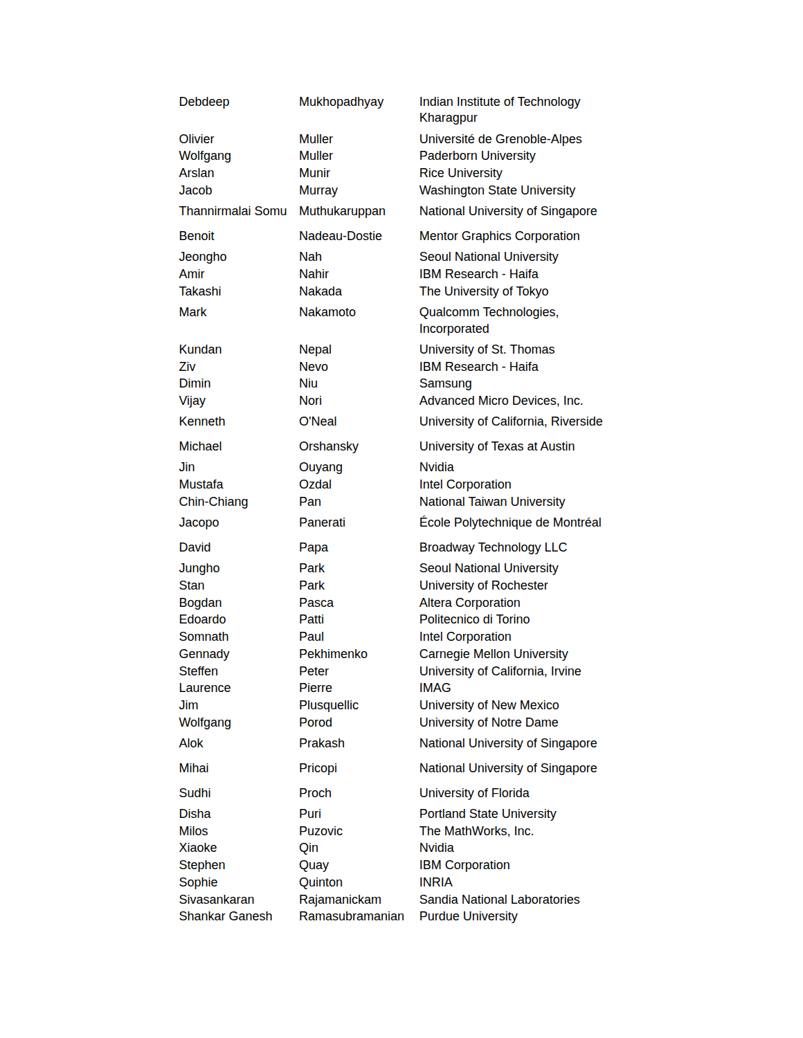| Debdeep | Mukhopadhyay | Indian Institute of Technology Kharagpur |
| Olivier | Muller | Université de Grenoble-Alpes |
| Wolfgang | Muller | Paderborn University |
| Arslan | Munir | Rice University |
| Jacob | Murray | Washington State University |
| Thannirmalai Somu | Muthukaruppan | National University of Singapore |
| Benoit | Nadeau-Dostie | Mentor Graphics Corporation |
| Jeongho | Nah | Seoul National University |
| Amir | Nahir | IBM Research - Haifa |
| Takashi | Nakada | The University of Tokyo |
| Mark | Nakamoto | Qualcomm Technologies, Incorporated |
| Kundan | Nepal | University of St. Thomas |
| Ziv | Nevo | IBM Research - Haifa |
| Dimin | Niu | Samsung |
| Vijay | Nori | Advanced Micro Devices, Inc. |
| Kenneth | O'Neal | University of California, Riverside |
| Michael | Orshansky | University of Texas at Austin |
| Jin | Ouyang | Nvidia |
| Mustafa | Ozdal | Intel Corporation |
| Chin-Chiang | Pan | National Taiwan University |
| Jacopo | Panerati | École Polytechnique de Montréal |
| David | Papa | Broadway Technology LLC |
| Jungho | Park | Seoul National University |
| Stan | Park | University of Rochester |
| Bogdan | Pasca | Altera Corporation |
| Edoardo | Patti | Politecnico di Torino |
| Somnath | Paul | Intel Corporation |
| Gennady | Pekhimenko | Carnegie Mellon University |
| Steffen | Peter | University of California, Irvine |
| Laurence | Pierre | IMAG |
| Jim | Plusquellic | University of New Mexico |
| Wolfgang | Porod | University of Notre Dame |
| Alok | Prakash | National University of Singapore |
| Mihai | Pricopi | National University of Singapore |
| Sudhi | Proch | University of Florida |
| Disha | Puri | Portland State University |
| Milos | Puzovic | The MathWorks, Inc. |
| Xiaoke | Qin | Nvidia |
| Stephen | Quay | IBM Corporation |
| Sophie | Quinton | INRIA |
| Sivasankaran | Rajamanickam | Sandia National Laboratories |
| Shankar Ganesh | Ramasubramanian | Purdue University |